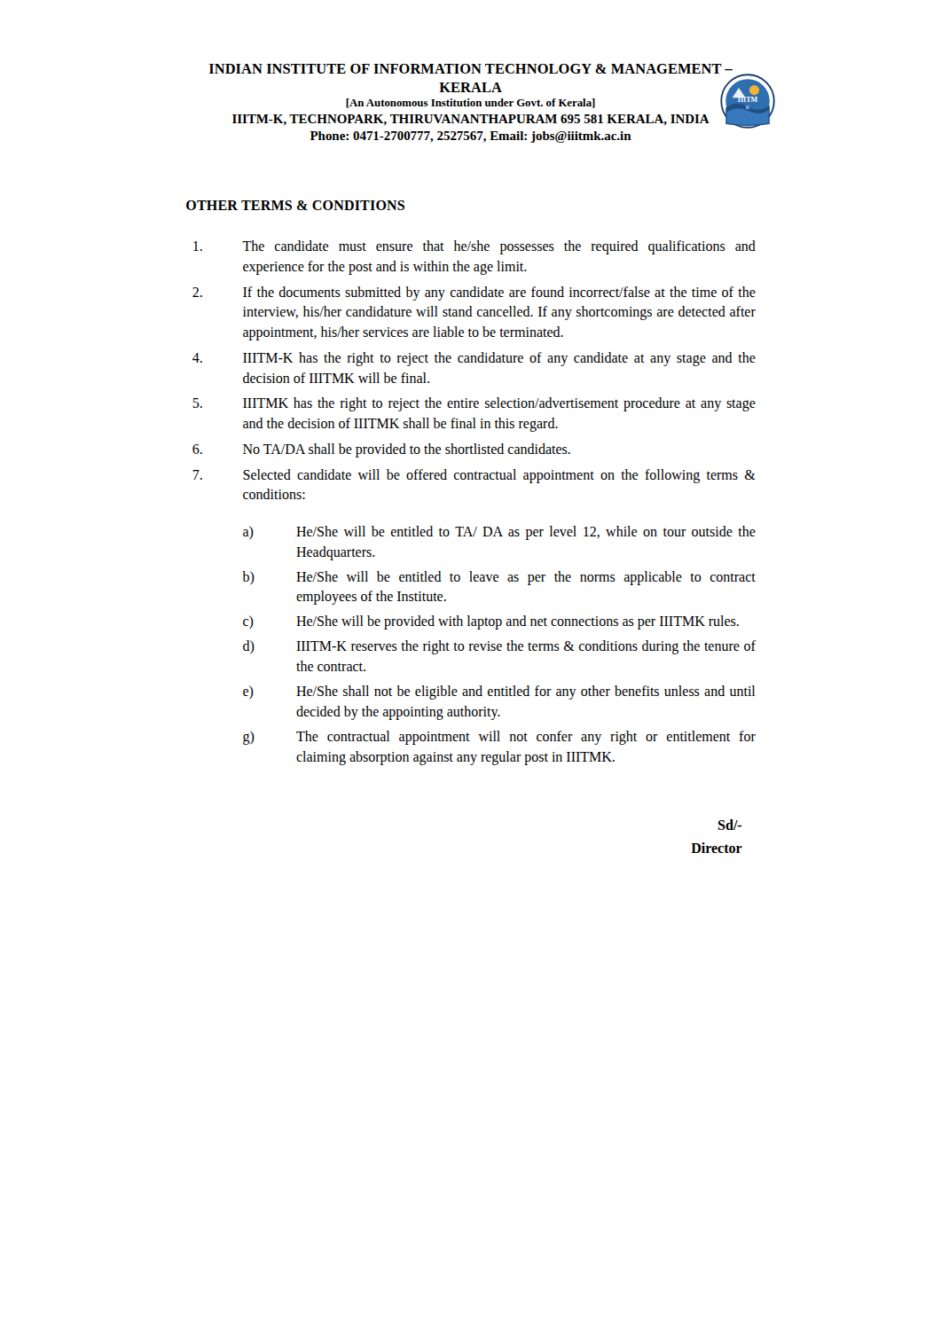IIITM K
INDIAN INSTITUTE OF INFORMATION TECHNOLOGY & MANAGEMENT – KERALA
[An Autonomous Institution under Govt. of Kerala]
IIITM-K, TECHNOPARK, THIRUVANANTHAPURAM 695 581 KERALA, INDIA
Phone: 0471-2700777, 2527567, Email: jobs@iiitmk.ac.in
OTHER TERMS & CONDITIONS
1. The candidate must ensure that he/she possesses the required qualifications and experience for the post and is within the age limit.
2. If the documents submitted by any candidate are found incorrect/false at the time of the interview, his/her candidature will stand cancelled. If any shortcomings are detected after appointment, his/her services are liable to be terminated.
4. IIITM-K has the right to reject the candidature of any candidate at any stage and the decision of IIITMK will be final.
5. IIITMK has the right to reject the entire selection/advertisement procedure at any stage and the decision of IIITMK shall be final in this regard.
6. No TA/DA shall be provided to the shortlisted candidates.
7. Selected candidate will be offered contractual appointment on the following terms & conditions:
a) He/She will be entitled to TA/ DA as per level 12, while on tour outside the Headquarters.
b) He/She will be entitled to leave as per the norms applicable to contract employees of the Institute.
c) He/She will be provided with laptop and net connections as per IIITMK rules.
d) IIITM-K reserves the right to revise the terms & conditions during the tenure of the contract.
e) He/She shall not be eligible and entitled for any other benefits unless and until decided by the appointing authority.
g) The contractual appointment will not confer any right or entitlement for claiming absorption against any regular post in IIITMK.
Sd/-
Director